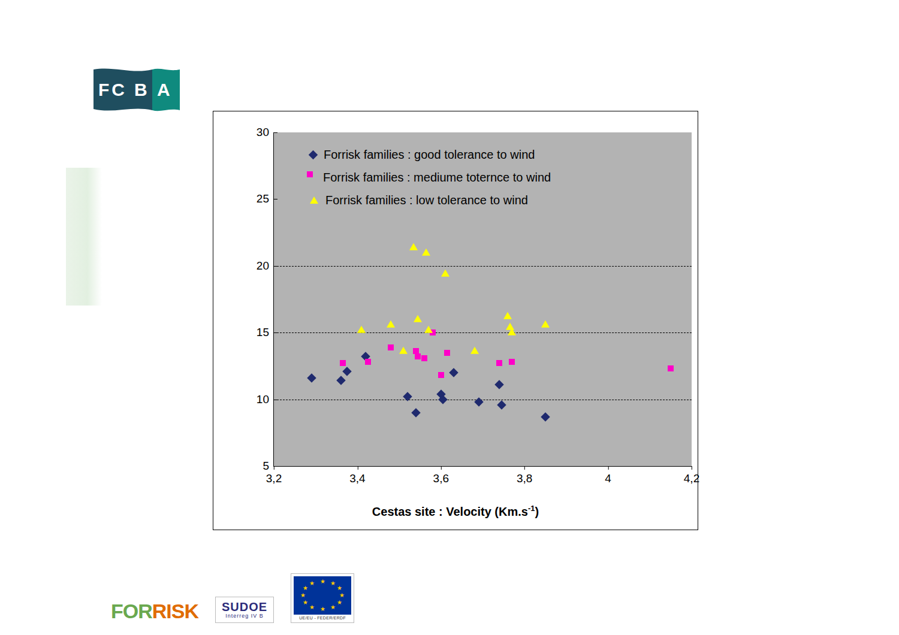FC B A
Lagnereau site : max basal sweep (cm)
30
25
20
15
10
5
3,2
3,4
3,6
3,8
4
4,2
Forrisk families : good tolerance to wind
Forrisk families : mediume toternce to wind
Forrisk families : low tolerance to wind
Cestas site : Velocity (Km.s-1)
FOR RISK
SUDOE
Interreg IV B
★ ★ ★ ★ ★ ★ ★ ★ ★ ★ ★ ★
UE/EU - FEDER/ERDF